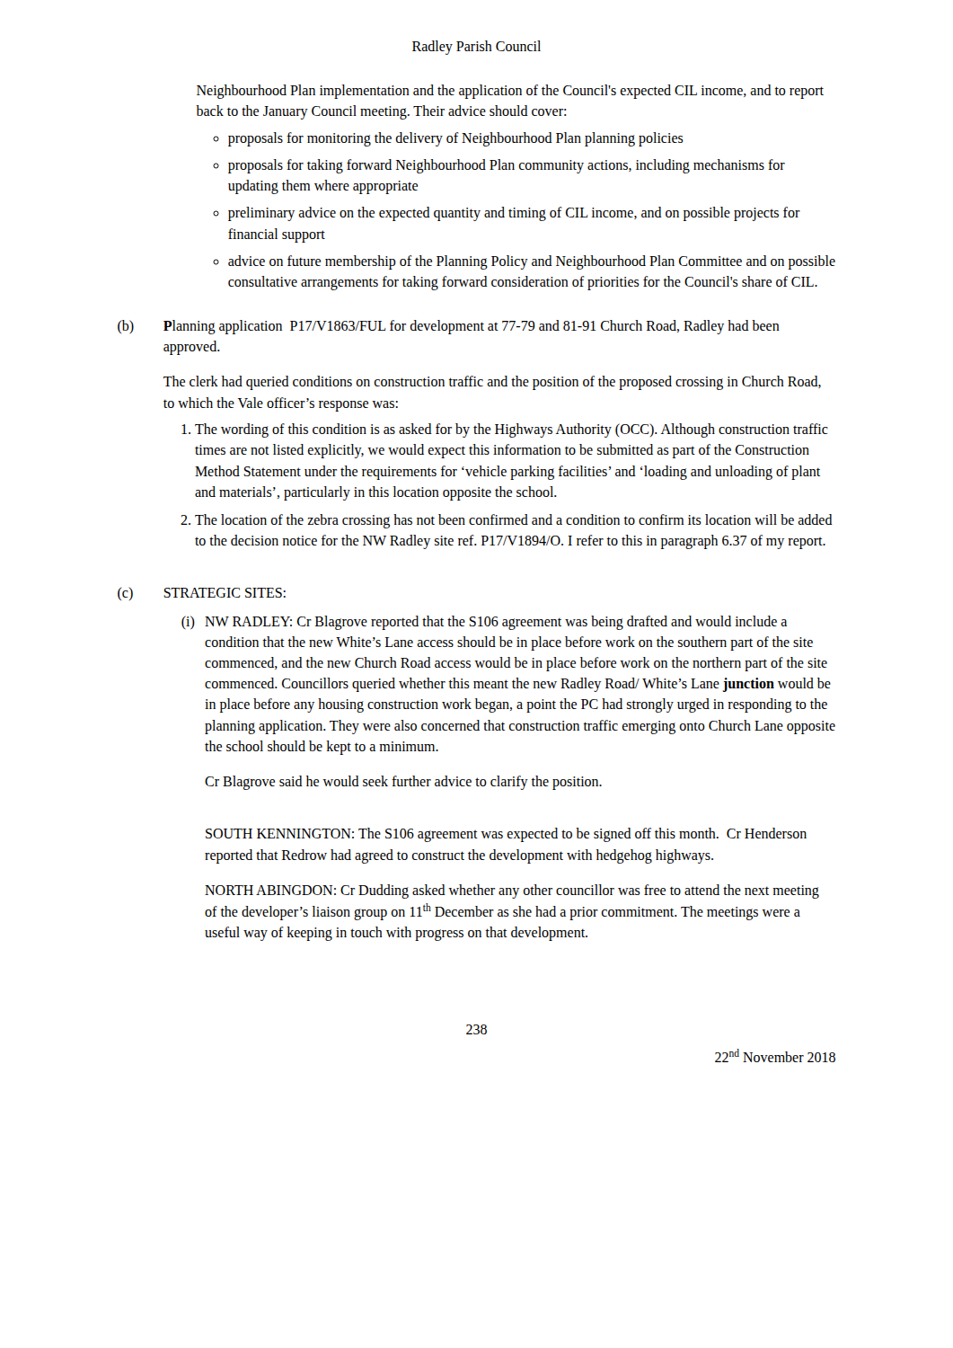Radley Parish Council
Neighbourhood Plan implementation and the application of the Council's expected CIL income, and to report back to the January Council meeting. Their advice should cover:
proposals for monitoring the delivery of Neighbourhood Plan planning policies
proposals for taking forward Neighbourhood Plan community actions, including mechanisms for updating them where appropriate
preliminary advice on the expected quantity and timing of CIL income, and on possible projects for financial support
advice on future membership of the Planning Policy and Neighbourhood Plan Committee and on possible consultative arrangements for taking forward consideration of priorities for the Council's share of CIL.
(b)
Planning application P17/V1863/FUL for development at 77-79 and 81-91 Church Road, Radley had been approved.
The clerk had queried conditions on construction traffic and the position of the proposed crossing in Church Road, to which the Vale officer’s response was:
The wording of this condition is as asked for by the Highways Authority (OCC). Although construction traffic times are not listed explicitly, we would expect this information to be submitted as part of the Construction Method Statement under the requirements for ‘vehicle parking facilities’ and ‘loading and unloading of plant and materials’, particularly in this location opposite the school.
The location of the zebra crossing has not been confirmed and a condition to confirm its location will be added to the decision notice for the NW Radley site ref. P17/V1894/O. I refer to this in paragraph 6.37 of my report.
(c)
STRATEGIC SITES:
(i)
NW RADLEY: Cr Blagrove reported that the S106 agreement was being drafted and would include a condition that the new White’s Lane access should be in place before work on the southern part of the site commenced, and the new Church Road access would be in place before work on the northern part of the site commenced. Councillors queried whether this meant the new Radley Road/ White’s Lane junction would be in place before any housing construction work began, a point the PC had strongly urged in responding to the planning application. They were also concerned that construction traffic emerging onto Church Lane opposite the school should be kept to a minimum.
Cr Blagrove said he would seek further advice to clarify the position.
SOUTH KENNINGTON: The S106 agreement was expected to be signed off this month. Cr Henderson reported that Redrow had agreed to construct the development with hedgehog highways.
NORTH ABINGDON: Cr Dudding asked whether any other councillor was free to attend the next meeting of the developer’s liaison group on 11th December as she had a prior commitment. The meetings were a useful way of keeping in touch with progress on that development.
238
22nd November 2018